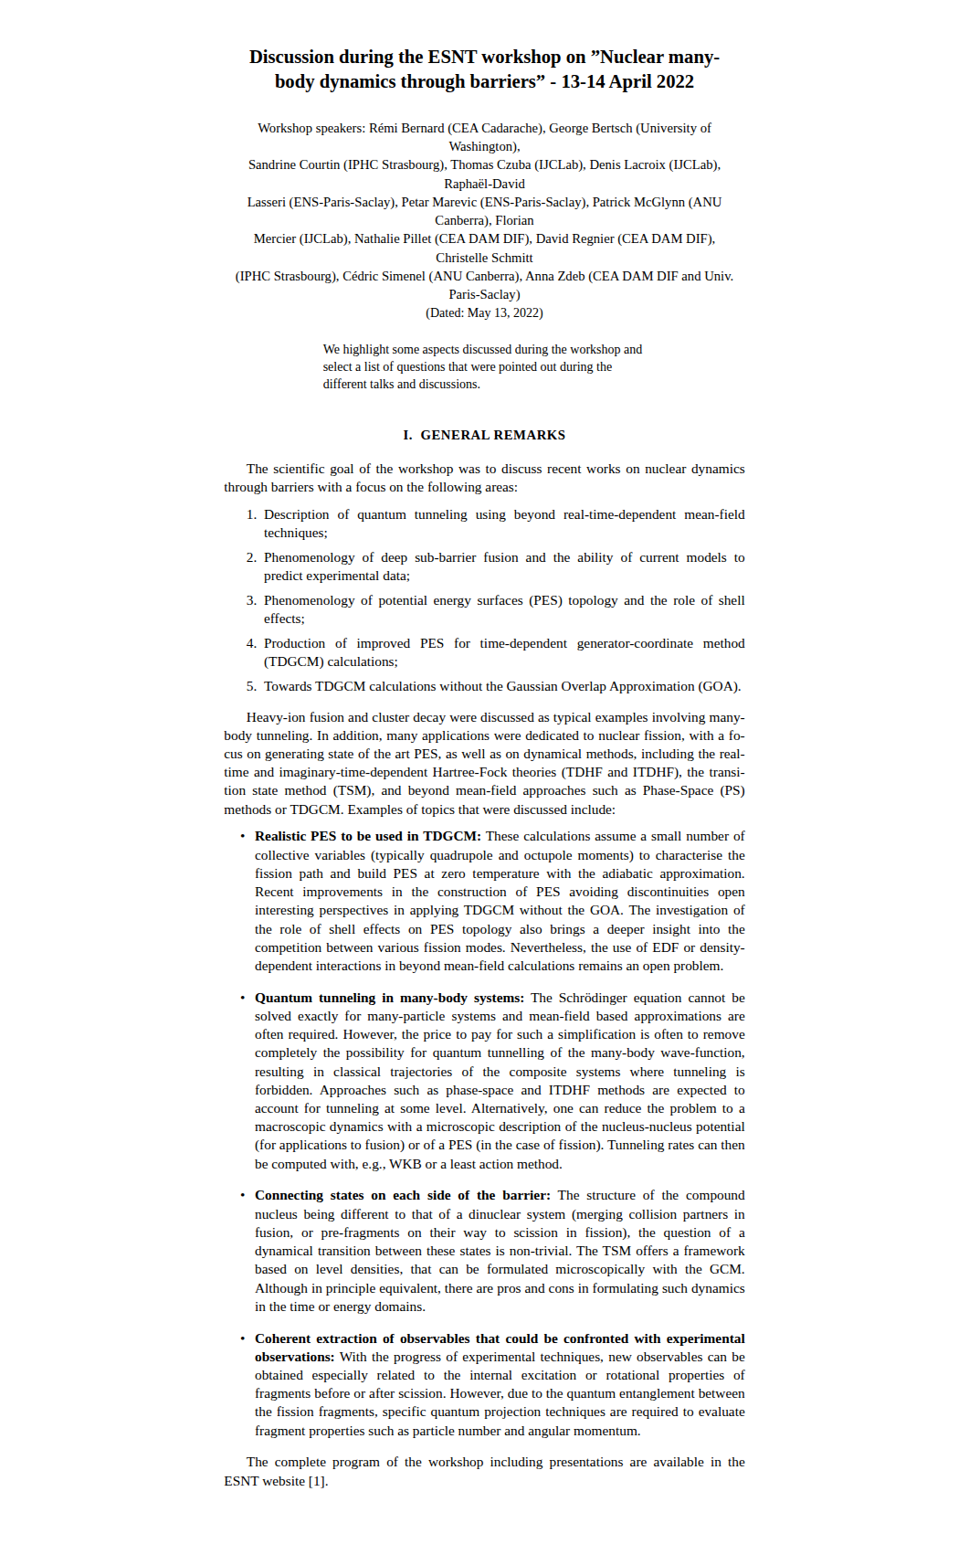Discussion during the ESNT workshop on ”Nuclear many-body dynamics through barriers” - 13-14 April 2022
Workshop speakers: Rémi Bernard (CEA Cadarache), George Bertsch (University of Washington),
Sandrine Courtin (IPHC Strasbourg), Thomas Czuba (IJCLab), Denis Lacroix (IJCLab), Raphaël-David
Lasseri (ENS-Paris-Saclay), Petar Marevic (ENS-Paris-Saclay), Patrick McGlynn (ANU Canberra), Florian
Mercier (IJCLab), Nathalie Pillet (CEA DAM DIF), David Regnier (CEA DAM DIF), Christelle Schmitt
(IPHC Strasbourg), Cédric Simenel (ANU Canberra), Anna Zdeb (CEA DAM DIF and Univ. Paris-Saclay)
(Dated: May 13, 2022)
We highlight some aspects discussed during the workshop and select a list of questions that were pointed out during the different talks and discussions.
I. GENERAL REMARKS
The scientific goal of the workshop was to discuss recent works on nuclear dynamics through barriers with a focus on the following areas:
Description of quantum tunneling using beyond real-time-dependent mean-field techniques;
Phenomenology of deep sub-barrier fusion and the ability of current models to predict experimental data;
Phenomenology of potential energy surfaces (PES) topology and the role of shell effects;
Production of improved PES for time-dependent generator-coordinate method (TDGCM) calculations;
Towards TDGCM calculations without the Gaussian Overlap Approximation (GOA).
Heavy-ion fusion and cluster decay were discussed as typical examples involving many-body tunneling. In addition, many applications were dedicated to nuclear fission, with a focus on generating state of the art PES, as well as on dynamical methods, including the real-time and imaginary-time-dependent Hartree-Fock theories (TDHF and ITDHF), the transition state method (TSM), and beyond mean-field approaches such as Phase-Space (PS) methods or TDGCM. Examples of topics that were discussed include:
Realistic PES to be used in TDGCM: These calculations assume a small number of collective variables (typically quadrupole and octupole moments) to characterise the fission path and build PES at zero temperature with the adiabatic approximation. Recent improvements in the construction of PES avoiding discontinuities open interesting perspectives in applying TDGCM without the GOA. The investigation of the role of shell effects on PES topology also brings a deeper insight into the competition between various fission modes. Nevertheless, the use of EDF or density-dependent interactions in beyond mean-field calculations remains an open problem.
Quantum tunneling in many-body systems: The Schrödinger equation cannot be solved exactly for many-particle systems and mean-field based approximations are often required. However, the price to pay for such a simplification is often to remove completely the possibility for quantum tunnelling of the many-body wave-function, resulting in classical trajectories of the composite systems where tunneling is forbidden. Approaches such as phase-space and ITDHF methods are expected to account for tunneling at some level. Alternatively, one can reduce the problem to a macroscopic dynamics with a microscopic description of the nucleus-nucleus potential (for applications to fusion) or of a PES (in the case of fission). Tunneling rates can then be computed with, e.g., WKB or a least action method.
Connecting states on each side of the barrier: The structure of the compound nucleus being different to that of a dinuclear system (merging collision partners in fusion, or pre-fragments on their way to scission in fission), the question of a dynamical transition between these states is non-trivial. The TSM offers a framework based on level densities, that can be formulated microscopically with the GCM. Although in principle equivalent, there are pros and cons in formulating such dynamics in the time or energy domains.
Coherent extraction of observables that could be confronted with experimental observations: With the progress of experimental techniques, new observables can be obtained especially related to the internal excitation or rotational properties of fragments before or after scission. However, due to the quantum entanglement between the fission fragments, specific quantum projection techniques are required to evaluate fragment properties such as particle number and angular momentum.
The complete program of the workshop including presentations are available in the ESNT website [1].